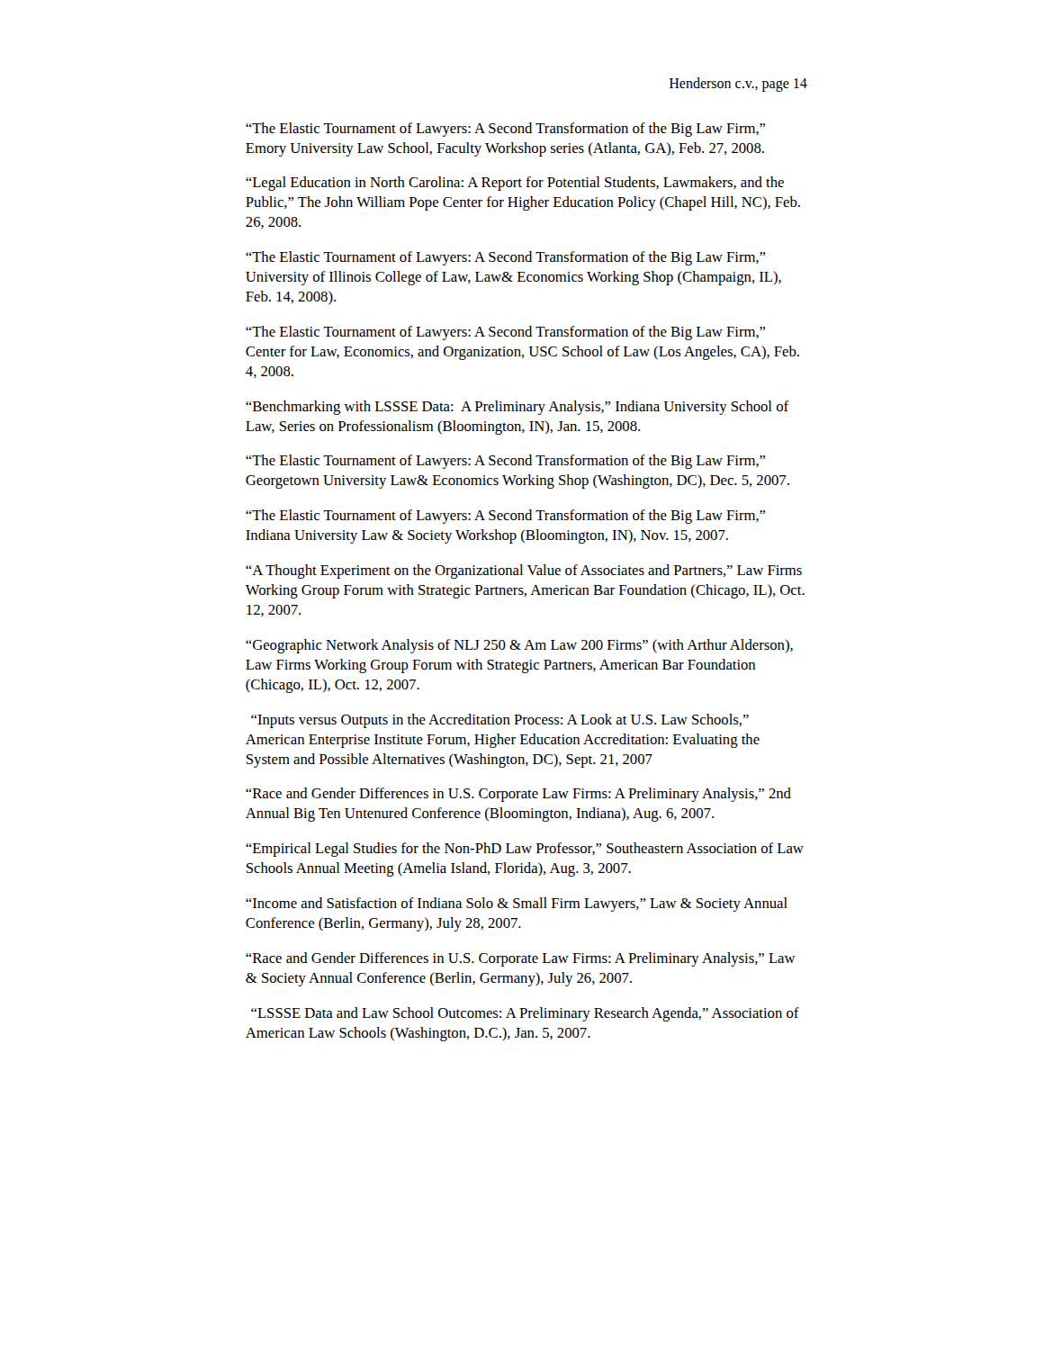Henderson c.v., page 14
“The Elastic Tournament of Lawyers: A Second Transformation of the Big Law Firm,” Emory University Law School, Faculty Workshop series (Atlanta, GA), Feb. 27, 2008.
“Legal Education in North Carolina: A Report for Potential Students, Lawmakers, and the Public,” The John William Pope Center for Higher Education Policy (Chapel Hill, NC), Feb. 26, 2008.
“The Elastic Tournament of Lawyers: A Second Transformation of the Big Law Firm,” University of Illinois College of Law, Law& Economics Working Shop (Champaign, IL), Feb. 14, 2008).
“The Elastic Tournament of Lawyers: A Second Transformation of the Big Law Firm,” Center for Law, Economics, and Organization, USC School of Law (Los Angeles, CA), Feb. 4, 2008.
“Benchmarking with LSSSE Data: A Preliminary Analysis,” Indiana University School of Law, Series on Professionalism (Bloomington, IN), Jan. 15, 2008.
“The Elastic Tournament of Lawyers: A Second Transformation of the Big Law Firm,” Georgetown University Law& Economics Working Shop (Washington, DC), Dec. 5, 2007.
“The Elastic Tournament of Lawyers: A Second Transformation of the Big Law Firm,” Indiana University Law & Society Workshop (Bloomington, IN), Nov. 15, 2007.
“A Thought Experiment on the Organizational Value of Associates and Partners,” Law Firms Working Group Forum with Strategic Partners, American Bar Foundation (Chicago, IL), Oct. 12, 2007.
“Geographic Network Analysis of NLJ 250 & Am Law 200 Firms” (with Arthur Alderson), Law Firms Working Group Forum with Strategic Partners, American Bar Foundation (Chicago, IL), Oct. 12, 2007.
“Inputs versus Outputs in the Accreditation Process: A Look at U.S. Law Schools,” American Enterprise Institute Forum, Higher Education Accreditation: Evaluating the System and Possible Alternatives (Washington, DC), Sept. 21, 2007
“Race and Gender Differences in U.S. Corporate Law Firms: A Preliminary Analysis,” 2nd Annual Big Ten Untenured Conference (Bloomington, Indiana), Aug. 6, 2007.
“Empirical Legal Studies for the Non-PhD Law Professor,” Southeastern Association of Law Schools Annual Meeting (Amelia Island, Florida), Aug. 3, 2007.
“Income and Satisfaction of Indiana Solo & Small Firm Lawyers,” Law & Society Annual Conference (Berlin, Germany), July 28, 2007.
“Race and Gender Differences in U.S. Corporate Law Firms: A Preliminary Analysis,” Law & Society Annual Conference (Berlin, Germany), July 26, 2007.
“LSSSE Data and Law School Outcomes: A Preliminary Research Agenda,” Association of American Law Schools (Washington, D.C.), Jan. 5, 2007.